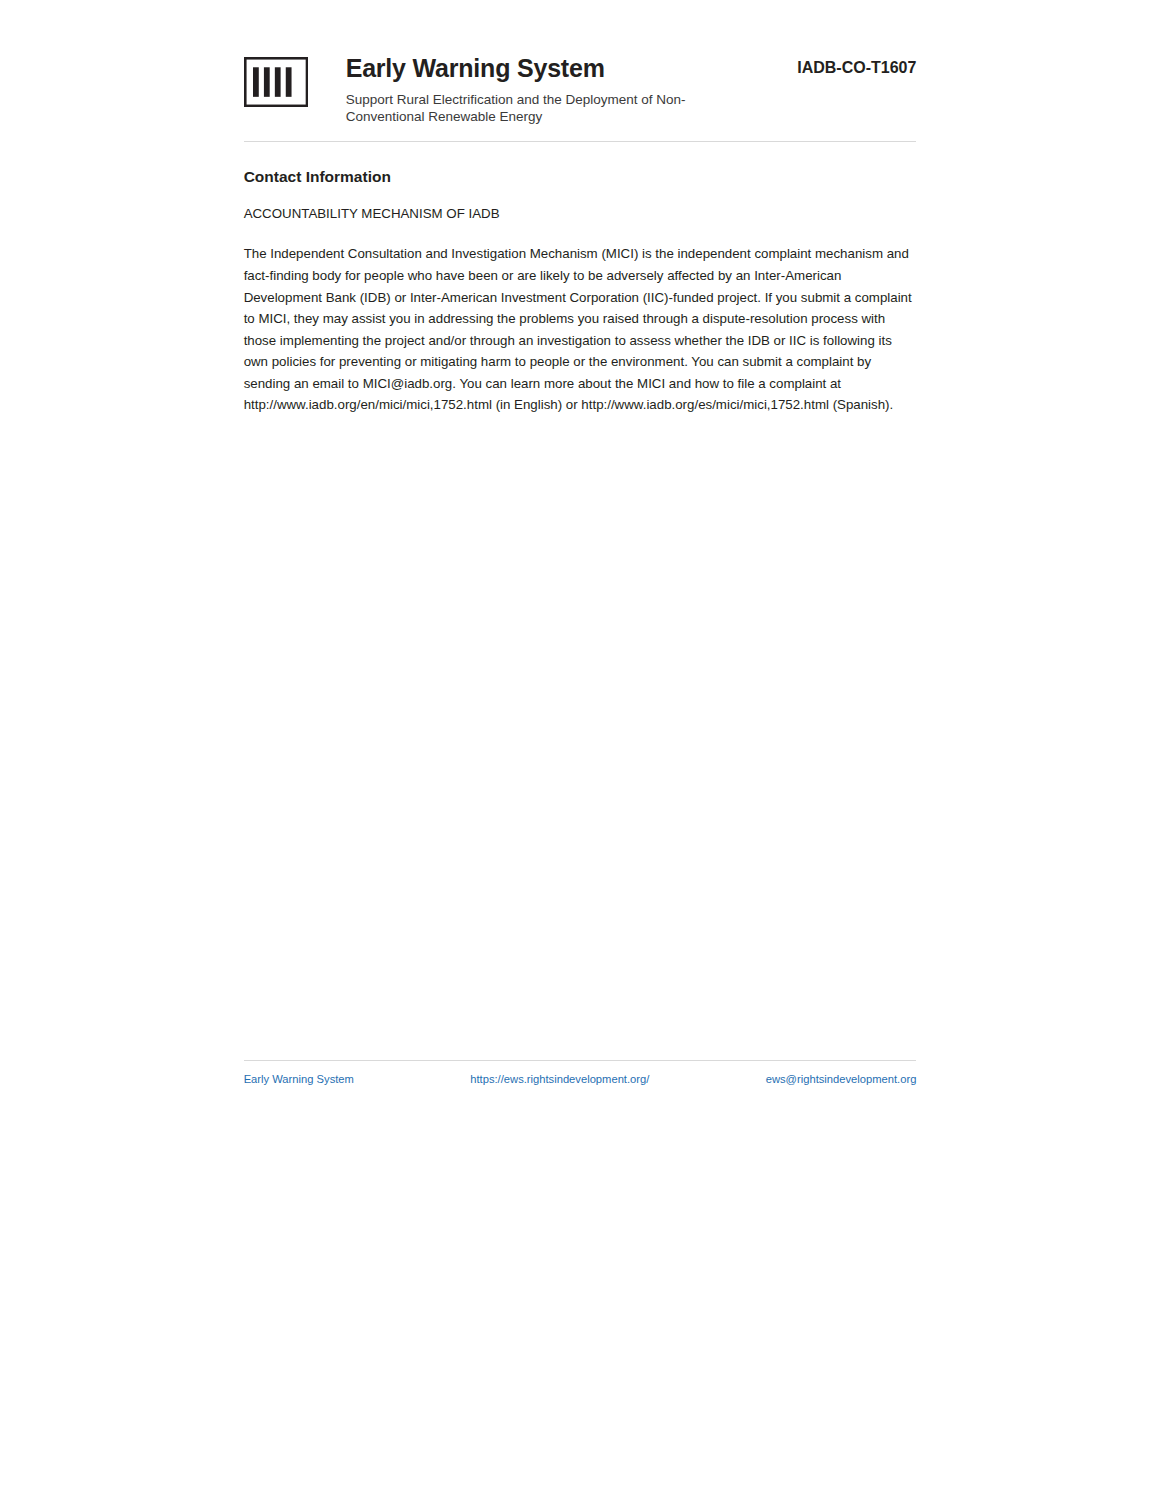Early Warning System
Support Rural Electrification and the Deployment of Non-Conventional Renewable Energy
IADB-CO-T1607
Contact Information
ACCOUNTABILITY MECHANISM OF IADB
The Independent Consultation and Investigation Mechanism (MICI) is the independent complaint mechanism and fact-finding body for people who have been or are likely to be adversely affected by an Inter-American Development Bank (IDB) or Inter-American Investment Corporation (IIC)-funded project. If you submit a complaint to MICI, they may assist you in addressing the problems you raised through a dispute-resolution process with those implementing the project and/or through an investigation to assess whether the IDB or IIC is following its own policies for preventing or mitigating harm to people or the environment. You can submit a complaint by sending an email to MICI@iadb.org. You can learn more about the MICI and how to file a complaint at http://www.iadb.org/en/mici/mici,1752.html (in English) or http://www.iadb.org/es/mici/mici,1752.html (Spanish).
Early Warning System https://ews.rightsindevelopment.org/ ews@rightsindevelopment.org